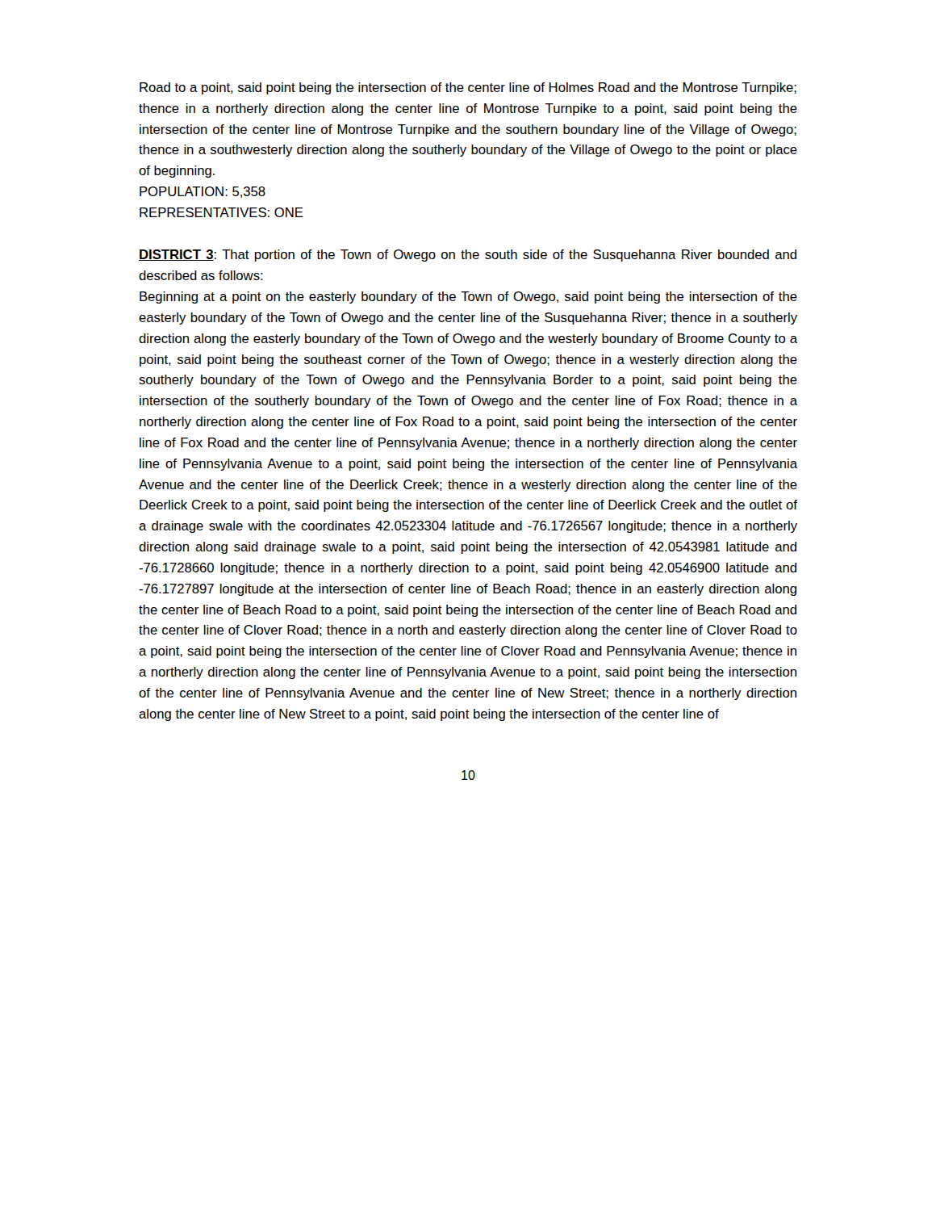Road to a point, said point being the intersection of the center line of Holmes Road and the Montrose Turnpike; thence in a northerly direction along the center line of Montrose Turnpike to a point, said point being the intersection of the center line of Montrose Turnpike and the southern boundary line of the Village of Owego; thence in a southwesterly direction along the southerly boundary of the Village of Owego to the point or place of beginning.
POPULATION: 5,358
REPRESENTATIVES: ONE
DISTRICT 3: That portion of the Town of Owego on the south side of the Susquehanna River bounded and described as follows:
Beginning at a point on the easterly boundary of the Town of Owego, said point being the intersection of the easterly boundary of the Town of Owego and the center line of the Susquehanna River; thence in a southerly direction along the easterly boundary of the Town of Owego and the westerly boundary of Broome County to a point, said point being the southeast corner of the Town of Owego; thence in a westerly direction along the southerly boundary of the Town of Owego and the Pennsylvania Border to a point, said point being the intersection of the southerly boundary of the Town of Owego and the center line of Fox Road; thence in a northerly direction along the center line of Fox Road to a point, said point being the intersection of the center line of Fox Road and the center line of Pennsylvania Avenue; thence in a northerly direction along the center line of Pennsylvania Avenue to a point, said point being the intersection of the center line of Pennsylvania Avenue and the center line of the Deerlick Creek; thence in a westerly direction along the center line of the Deerlick Creek to a point, said point being the intersection of the center line of Deerlick Creek and the outlet of a drainage swale with the coordinates 42.0523304 latitude and -76.1726567 longitude; thence in a northerly direction along said drainage swale to a point, said point being the intersection of 42.0543981 latitude and -76.1728660 longitude; thence in a northerly direction to a point, said point being 42.0546900 latitude and -76.1727897 longitude at the intersection of center line of Beach Road; thence in an easterly direction along the center line of Beach Road to a point, said point being the intersection of the center line of Beach Road and the center line of Clover Road; thence in a north and easterly direction along the center line of Clover Road to a point, said point being the intersection of the center line of Clover Road and Pennsylvania Avenue; thence in a northerly direction along the center line of Pennsylvania Avenue to a point, said point being the intersection of the center line of Pennsylvania Avenue and the center line of New Street; thence in a northerly direction along the center line of New Street to a point, said point being the intersection of the center line of
10